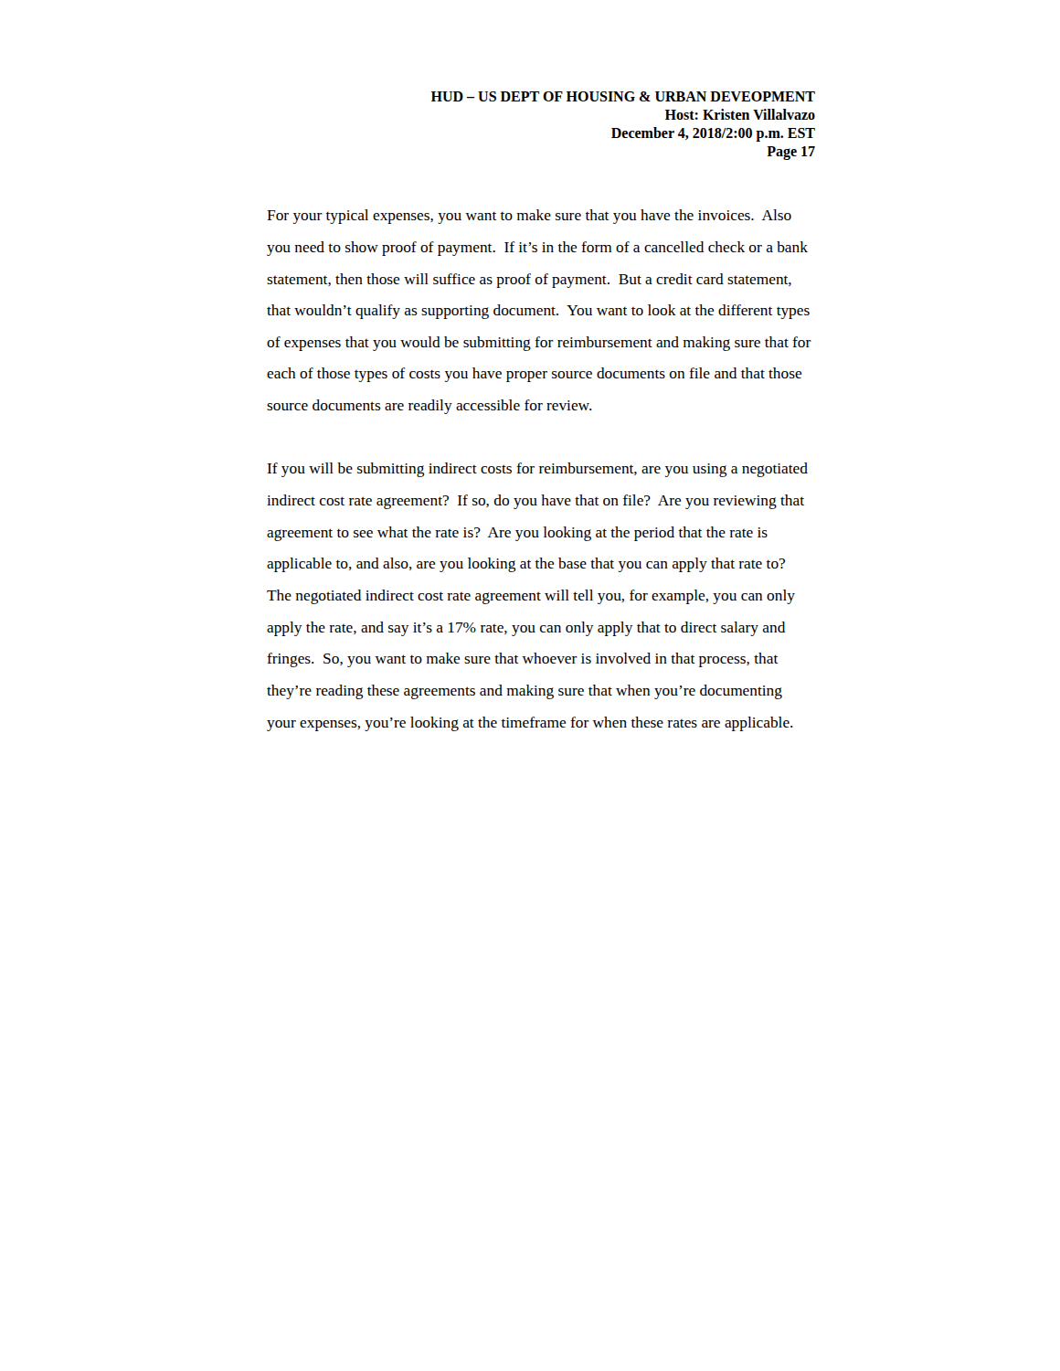HUD – US DEPT OF HOUSING & URBAN DEVEOPMENT
Host: Kristen Villalvazo
December 4, 2018/2:00 p.m. EST
Page 17
For your typical expenses, you want to make sure that you have the invoices. Also you need to show proof of payment. If it’s in the form of a cancelled check or a bank statement, then those will suffice as proof of payment. But a credit card statement, that wouldn’t qualify as supporting document. You want to look at the different types of expenses that you would be submitting for reimbursement and making sure that for each of those types of costs you have proper source documents on file and that those source documents are readily accessible for review.
If you will be submitting indirect costs for reimbursement, are you using a negotiated indirect cost rate agreement? If so, do you have that on file? Are you reviewing that agreement to see what the rate is? Are you looking at the period that the rate is applicable to, and also, are you looking at the base that you can apply that rate to? The negotiated indirect cost rate agreement will tell you, for example, you can only apply the rate, and say it’s a 17% rate, you can only apply that to direct salary and fringes. So, you want to make sure that whoever is involved in that process, that they’re reading these agreements and making sure that when you’re documenting your expenses, you’re looking at the timeframe for when these rates are applicable.